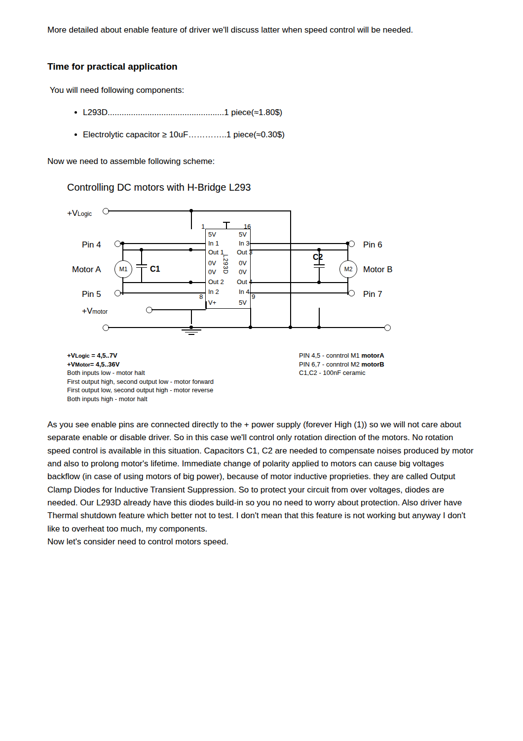More detailed about enable feature of driver we'll discuss latter when speed control will be needed.
Time for practical application
You will need following components:
L293D..................................................1 piece(≈1.80$)
Electrolytic capacitor ≥ 10uF…………..1 piece(≈0.30$)
Now we need to assemble following scheme:
Controlling DC motors with H-Bridge L293
+VLogic
1
16
5V
5V
In 1
In 3
Out 1
Out 3
0V
0V
0V
0V
Out 2
Out 4
In 2
In 4
V+
5V
8
9
L293D
Pin 4
Pin 6
Motor A
M1
C1
Motor B
M2
C2
Pin 5
Pin 7
+Vmotor
+VLogic = 4,5..7V
+VMotor= 4,5..36V
Both inputs low - motor halt
First output high, second output low - motor forward
First output low, second output high - motor reverse
Both inputs high - motor halt
PIN 4,5 - conntrol M1 motorA
PIN 6,7 - conntrol M2 motorB
C1,C2 - 100nF ceramic
As you see enable pins are connected directly to the + power supply (forever High (1)) so we will not care about separate enable or disable driver. So in this case we'll control only rotation direction of the motors. No rotation speed control is available in this situation. Capacitors C1, C2 are needed to compensate noises produced by motor and also to prolong motor's lifetime. Immediate change of polarity applied to motors can cause big voltages backflow (in case of using motors of big power), because of motor inductive proprieties. they are called Output Clamp Diodes for Inductive Transient Suppression. So to protect your circuit from over voltages, diodes are needed. Our L293D already have this diodes build-in so you no need to worry about protection. Also driver have Thermal shutdown feature which better not to test. I don't mean that this feature is not working but anyway I don't like to overheat too much, my components.
Now let's consider need to control motors speed.